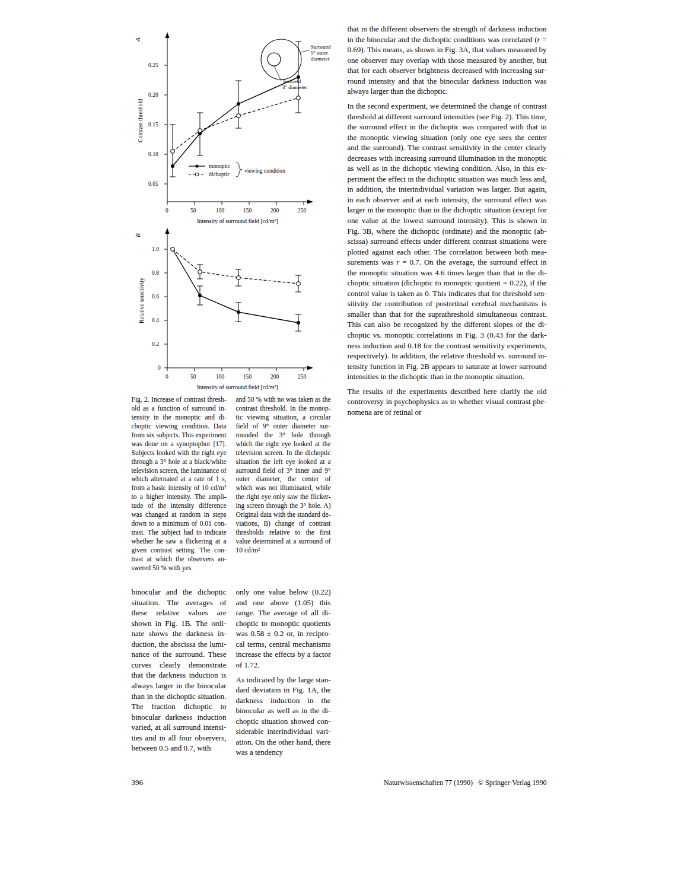A 0.05 0.10 0.15 0.20 0.25 Contrast threshold 0 50 100 150 200 250 Intensity of surround field [cd/m²] monoptic dichoptic viewing condition Surround 9° outer diameter Testfield 3° diameter B 0 0.2 0.4 0.6 0.8 1.0 Relative sensitivity 0 50 100 150 200 250 Intensity of surround field [cd/m²]
Fig. 2. Increase of contrast threshold as a function of surround intensity in the monoptic and dichoptic viewing condition. Data from six subjects. This experiment was done on a synoptophor [17]. Subjects looked with the right eye through a 3° hole at a black/white television screen, the luminance of which alternated at a rate of 1 s, from a basic intensity of 10 cd/m² to a higher intensity. The amplitude of the intensity difference was changed at random in steps down to a minimum of 0.01 contrast. The subject had to indicate whether he saw a flickering at a given contrast setting. The contrast at which the observers answered 50 % with yes
and 50 % with no was taken as the contrast threshold. In the monoptic viewing situation, a circular field of 9° outer diameter surrounded the 3° hole through which the right eye looked at the television screen. In the dichoptic situation the left eye looked at a surround field of 3° inner and 9° outer diameter, the center of which was not illuminated, while the right eye only saw the flickering screen through the 3° hole. A) Original data with the standard deviations, B) change of contrast thresholds relative to the first value determined at a surround of 10 cd/m²
binocular and the dichoptic situation. The averages of these relative values are shown in Fig. 1B. The ordinate shows the darkness induction, the abscissa the luminance of the surround. These curves clearly demonstrate that the darkness induction is always larger in the binocular than in the dichoptic situation. The fraction dichoptic to binocular darkness induction varied, at all surround intensities and in all four observers, between 0.5 and 0.7, with
only one value below (0.22) and one above (1.05) this range. The average of all dichoptic to monoptic quotients was 0.58 ± 0.2 or, in reciprocal terms, central mechanisms increase the effects by a factor of 1.72.
As indicated by the large standard deviation in Fig. 1A, the darkness induction in the binocular as well as in the dichoptic situation showed considerable interindividual variation. On the other hand, there was a tendency
that in the different observers the strength of darkness induction in the binocular and the dichoptic conditions was correlated (r = 0.69). This means, as shown in Fig. 3A, that values measured by one observer may overlap with those measured by another, but that for each observer brightness decreased with increasing surround intensity and that the binocular darkness induction was always larger than the dichoptic.
In the second experiment, we determined the change of contrast threshold at different surround intensities (see Fig. 2). This time, the surround effect in the dichoptic was compared with that in the monoptic viewing situation (only one eye sees the center and the surround). The contrast sensitivity in the center clearly decreases with increasing surround illumination in the monoptic as well as in the dichoptic viewing condition. Also, in this experiment the effect in the dichoptic situation was much less and, in addition, the interindividual variation was larger. But again, in each observer and at each intensity, the surround effect was larger in the monoptic than in the dichoptic situation (except for one value at the lowest surround intensity). This is shown in Fig. 3B, where the dichoptic (ordinate) and the monoptic (abscissa) surround effects under different contrast situations were plotted against each other. The correlation between both measurements was r = 0.7. On the average, the surround effect in the monoptic situation was 4.6 times larger than that in the dichoptic situation (dichoptic to monoptic quotient = 0.22), if the control value is taken as 0. This indicates that for threshold sensitivity the contribution of postretinal cerebral mechanisms is smaller than that for the suprathreshold simultaneous contrast. This can also be recognized by the different slopes of the dichoptic vs. monoptic correlations in Fig. 3 (0.43 for the darkness induction and 0.18 for the contrast sensitivity experiments, respectively). In addition, the relative threshold vs. surround intensity function in Fig. 2B appears to saturate at lower surround intensities in the dichoptic than in the monoptic situation.
The results of the experiments described here clarify the old controversy in psychophysics as to whether visual contrast phenomena are of retinal or
396
Naturwissenschaften 77 (1990) © Springer-Verlag 1990